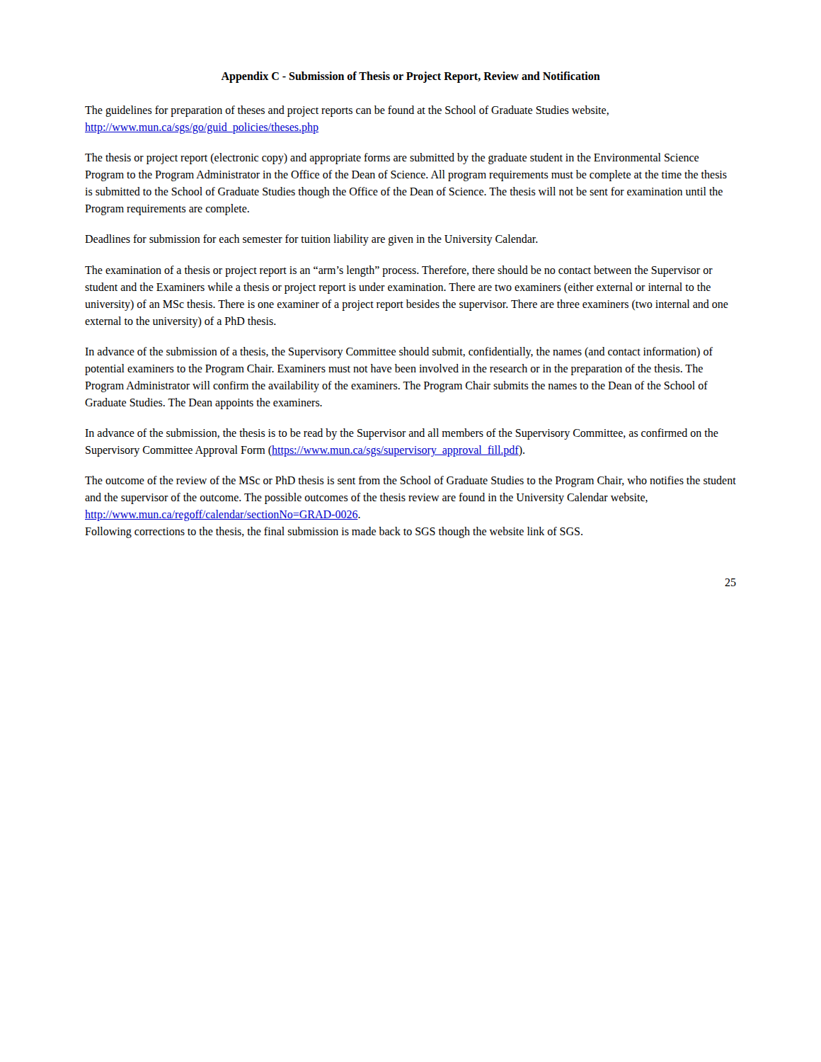Appendix C - Submission of Thesis or Project Report, Review and Notification
The guidelines for preparation of theses and project reports can be found at the School of Graduate Studies website,
http://www.mun.ca/sgs/go/guid_policies/theses.php
The thesis or project report (electronic copy) and appropriate forms are submitted by the graduate student in the Environmental Science Program to the Program Administrator in the Office of the Dean of Science. All program requirements must be complete at the time the thesis is submitted to the School of Graduate Studies though the Office of the Dean of Science. The thesis will not be sent for examination until the Program requirements are complete.
Deadlines for submission for each semester for tuition liability are given in the University Calendar.
The examination of a thesis or project report is an “arm’s length” process. Therefore, there should be no contact between the Supervisor or student and the Examiners while a thesis or project report is under examination. There are two examiners (either external or internal to the university) of an MSc thesis. There is one examiner of a project report besides the supervisor. There are three examiners (two internal and one external to the university) of a PhD thesis.
In advance of the submission of a thesis, the Supervisory Committee should submit, confidentially, the names (and contact information) of potential examiners to the Program Chair. Examiners must not have been involved in the research or in the preparation of the thesis. The Program Administrator will confirm the availability of the examiners. The Program Chair submits the names to the Dean of the School of Graduate Studies. The Dean appoints the examiners.
In advance of the submission, the thesis is to be read by the Supervisor and all members of the Supervisory Committee, as confirmed on the Supervisory Committee Approval Form (https://www.mun.ca/sgs/supervisory_approval_fill.pdf).
The outcome of the review of the MSc or PhD thesis is sent from the School of Graduate Studies to the Program Chair, who notifies the student and the supervisor of the outcome. The possible outcomes of the thesis review are found in the University Calendar website,
http://www.mun.ca/regoff/calendar/sectionNo=GRAD-0026.
Following corrections to the thesis, the final submission is made back to SGS though the website link of SGS.
25